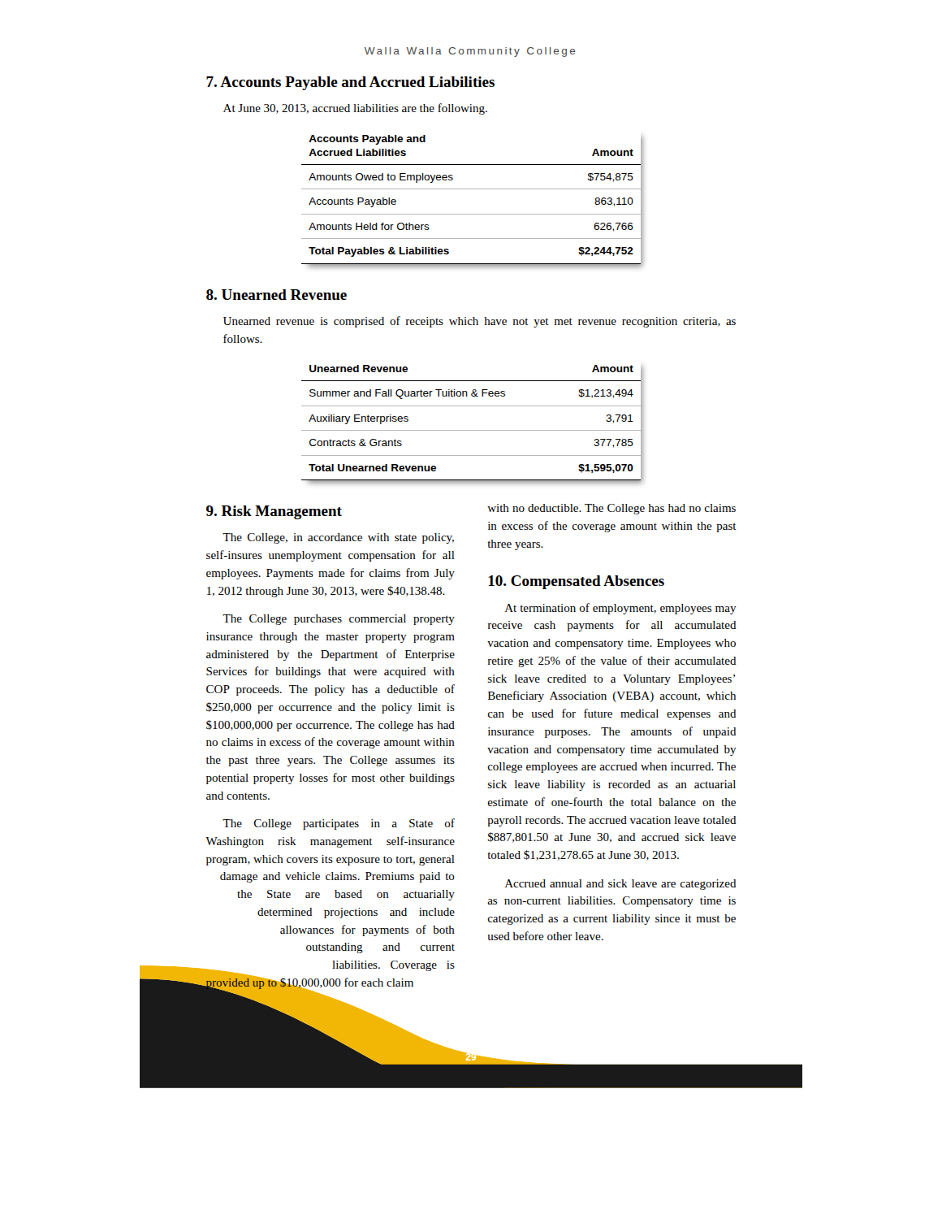Walla Walla Community College
7. Accounts Payable and Accrued Liabilities
At June 30, 2013, accrued liabilities are the following.
| Accounts Payable and Accrued Liabilities | Amount |
| --- | --- |
| Amounts Owed to Employees | $754,875 |
| Accounts Payable | 863,110 |
| Amounts Held for Others | 626,766 |
| Total Payables & Liabilities | $2,244,752 |
8. Unearned Revenue
Unearned revenue is comprised of receipts which have not yet met revenue recognition criteria, as follows.
| Unearned Revenue | Amount |
| --- | --- |
| Summer and Fall Quarter Tuition & Fees | $1,213,494 |
| Auxiliary Enterprises | 3,791 |
| Contracts & Grants | 377,785 |
| Total Unearned Revenue | $1,595,070 |
9. Risk Management
The College, in accordance with state policy, self-insures unemployment compensation for all employees. Payments made for claims from July 1, 2012 through June 30, 2013, were $40,138.48.
The College purchases commercial property insurance through the master property program administered by the Department of Enterprise Services for buildings that were acquired with COP proceeds. The policy has a deductible of $250,000 per occurrence and the policy limit is $100,000,000 per occurrence. The college has had no claims in excess of the coverage amount within the past three years. The College assumes its potential property losses for most other buildings and contents.
The College participates in a State of Washington risk management self-insurance program, which covers its exposure to tort, general damage and vehicle claims. Premiums paid to the State are based on actuarially determined projections and include allowances for payments of both outstanding and current liabilities. Coverage is provided up to $10,000,000 for each claim
with no deductible. The College has had no claims in excess of the coverage amount within the past three years.
10. Compensated Absences
At termination of employment, employees may receive cash payments for all accumulated vacation and compensatory time. Employees who retire get 25% of the value of their accumulated sick leave credited to a Voluntary Employees’ Beneficiary Association (VEBA) account, which can be used for future medical expenses and insurance purposes. The amounts of unpaid vacation and compensatory time accumulated by college employees are accrued when incurred. The sick leave liability is recorded as an actuarial estimate of one-fourth the total balance on the payroll records. The accrued vacation leave totaled $887,801.50 at June 30, and accrued sick leave totaled $1,231,278.65 at June 30, 2013.
Accrued annual and sick leave are categorized as non-current liabilities. Compensatory time is categorized as a current liability since it must be used before other leave.
29